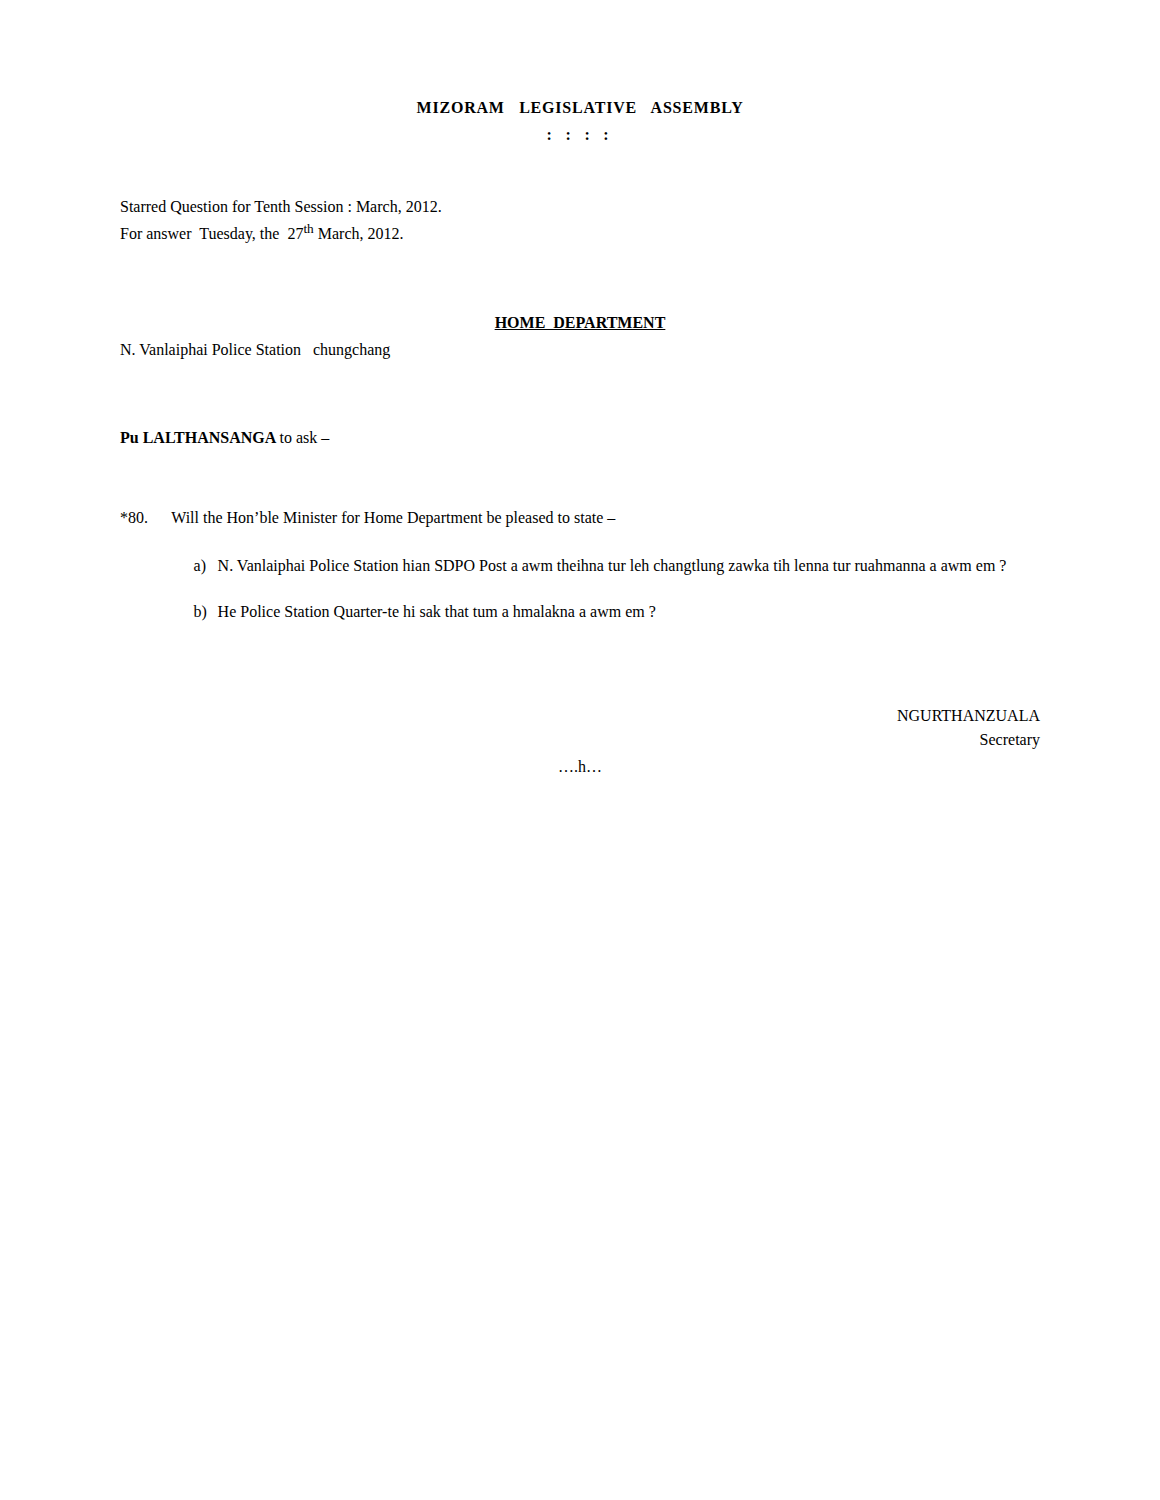MIZORAM LEGISLATIVE ASSEMBLY
: : : :
Starred Question for Tenth Session : March, 2012.
For answer Tuesday, the 27th March, 2012.
HOME DEPARTMENT
N. Vanlaiphai Police Station chungchang
Pu LALTHANSANGA to ask –
*80.
Will the Hon’ble Minister for Home Department be pleased to state –
a)
N. Vanlaiphai Police Station hian SDPO Post a awm theihna tur leh changtlung zawka tih lenna tur ruahmanna a awm em ?
b)
He Police Station Quarter-te hi sak that tum a hmalakna a awm em ?
NGURTHANZUALA
Secretary
….h…